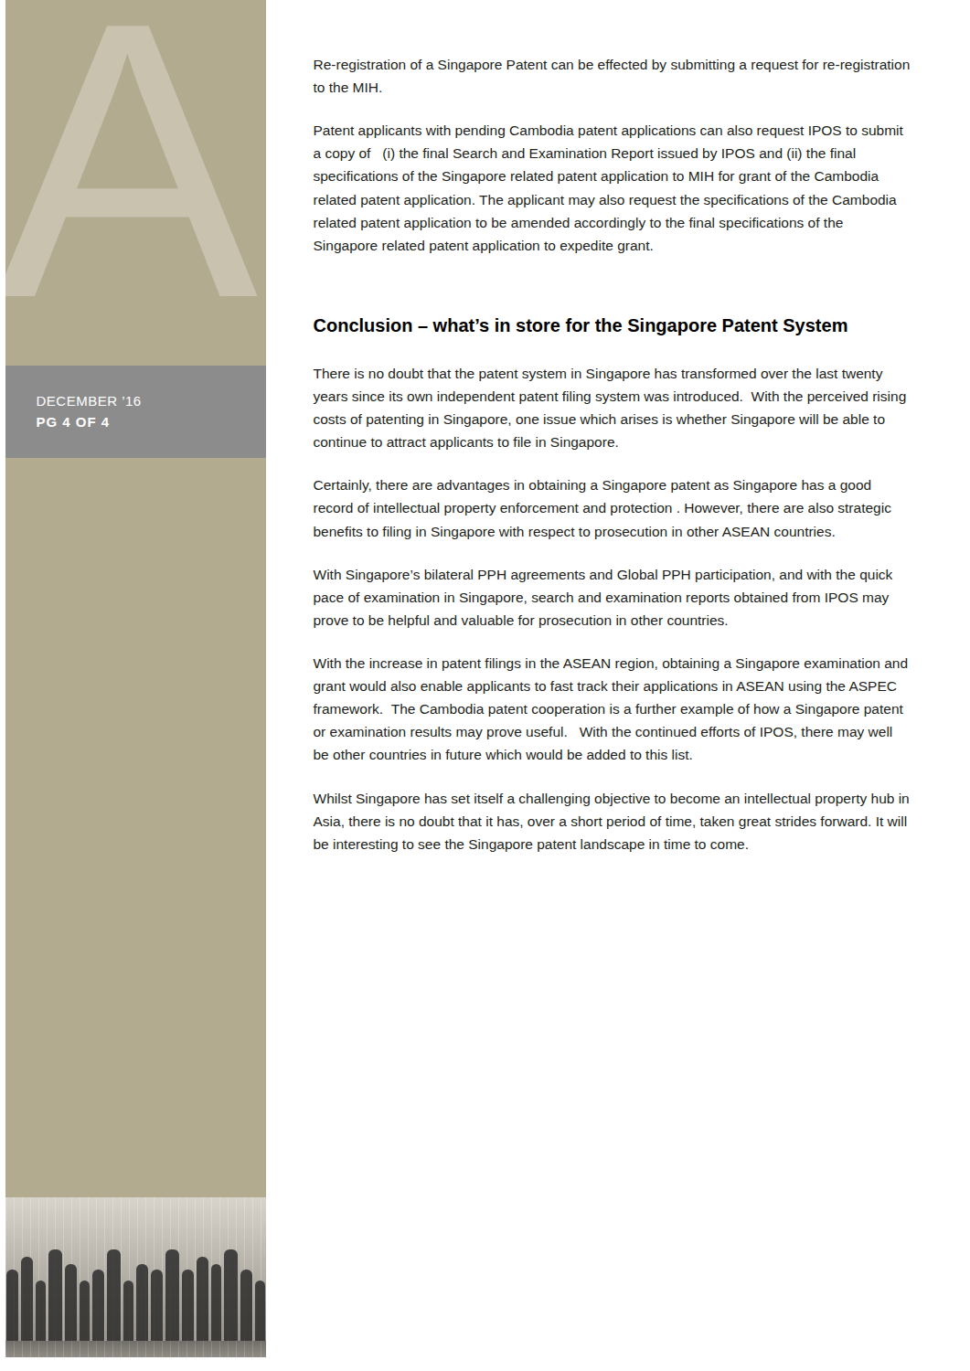A
DECEMBER ’16 PG 4 OF 4
Re-registration of a Singapore Patent can be effected by submitting a request for re-registration to the MIH.
Patent applicants with pending Cambodia patent applications can also request IPOS to submit a copy of (i) the final Search and Examination Report issued by IPOS and (ii) the final specifications of the Singapore related patent application to MIH for grant of the Cambodia related patent application. The applicant may also request the specifications of the Cambodia related patent application to be amended accordingly to the final specifications of the Singapore related patent application to expedite grant.
Conclusion – what’s in store for the Singapore Patent System
There is no doubt that the patent system in Singapore has transformed over the last twenty years since its own independent patent filing system was introduced. With the perceived rising costs of patenting in Singapore, one issue which arises is whether Singapore will be able to continue to attract applicants to file in Singapore.
Certainly, there are advantages in obtaining a Singapore patent as Singapore has a good record of intellectual property enforcement and protection . However, there are also strategic benefits to filing in Singapore with respect to prosecution in other ASEAN countries.
With Singapore’s bilateral PPH agreements and Global PPH participation, and with the quick pace of examination in Singapore, search and examination reports obtained from IPOS may prove to be helpful and valuable for prosecution in other countries.
With the increase in patent filings in the ASEAN region, obtaining a Singapore examination and grant would also enable applicants to fast track their applications in ASEAN using the ASPEC framework. The Cambodia patent cooperation is a further example of how a Singapore patent or examination results may prove useful. With the continued efforts of IPOS, there may well be other countries in future which would be added to this list.
Whilst Singapore has set itself a challenging objective to become an intellectual property hub in Asia, there is no doubt that it has, over a short period of time, taken great strides forward. It will be interesting to see the Singapore patent landscape in time to come.